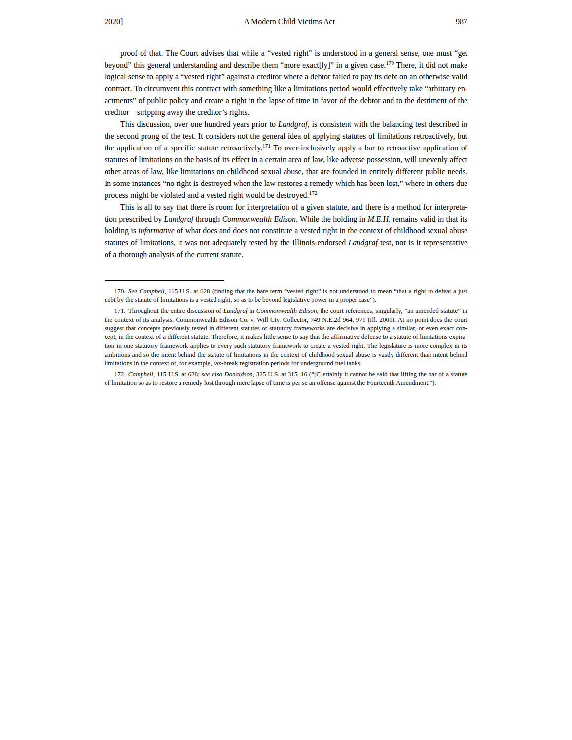2020] A Modern Child Victims Act 987
proof of that. The Court advises that while a “vested right” is understood in a general sense, one must “get beyond” this general understanding and describe them “more exact[ly]” in a given case.170 There, it did not make logical sense to apply a “vested right” against a creditor where a debtor failed to pay its debt on an otherwise valid contract. To circumvent this contract with something like a limitations period would effectively take “arbitrary enactments” of public policy and create a right in the lapse of time in favor of the debtor and to the detriment of the creditor—stripping away the creditor’s rights.
This discussion, over one hundred years prior to Landgraf, is consistent with the balancing test described in the second prong of the test. It considers not the general idea of applying statutes of limitations retroactively, but the application of a specific statute retroactively.171 To over-inclusively apply a bar to retroactive application of statutes of limitations on the basis of its effect in a certain area of law, like adverse possession, will unevenly affect other areas of law, like limitations on childhood sexual abuse, that are founded in entirely different public needs. In some instances “no right is destroyed when the law restores a remedy which has been lost,” where in others due process might be violated and a vested right would be destroyed.172
This is all to say that there is room for interpretation of a given statute, and there is a method for interpretation prescribed by Landgraf through Commonwealth Edison. While the holding in M.E.H. remains valid in that its holding is informative of what does and does not constitute a vested right in the context of childhood sexual abuse statutes of limitations, it was not adequately tested by the Illinois-endorsed Landgraf test, nor is it representative of a thorough analysis of the current statute.
170. See Campbell, 115 U.S. at 628 (finding that the bare term “vested right” is not understood to mean “that a right to defeat a just debt by the statute of limitations is a vested right, so as to be beyond legislative power in a proper case”).
171. Throughout the entire discussion of Landgraf in Commonwealth Edison, the court references, singularly, “an amended statute” in the context of its analysis. Commonwealth Edison Co. v. Will Cty. Collector, 749 N.E.2d 964, 971 (Ill. 2001). At no point does the court suggest that concepts previously tested in different statutes or statutory frameworks are decisive in applying a similar, or even exact concept, in the context of a different statute. Therefore, it makes little sense to say that the affirmative defense to a statute of limitations expiration in one statutory framework applies to every such statutory framework to create a vested right. The legislature is more complex in its ambitions and so the intent behind the statute of limitations in the context of childhood sexual abuse is vastly different than intent behind limitations in the context of, for example, tax-break registration periods for underground fuel tanks.
172. Campbell, 115 U.S. at 628; see also Donaldson, 325 U.S. at 315–16 (“[C]ertainly it cannot be said that lifting the bar of a statute of limitation so as to restore a remedy lost through mere lapse of time is per se an offense against the Fourteenth Amendment.”).